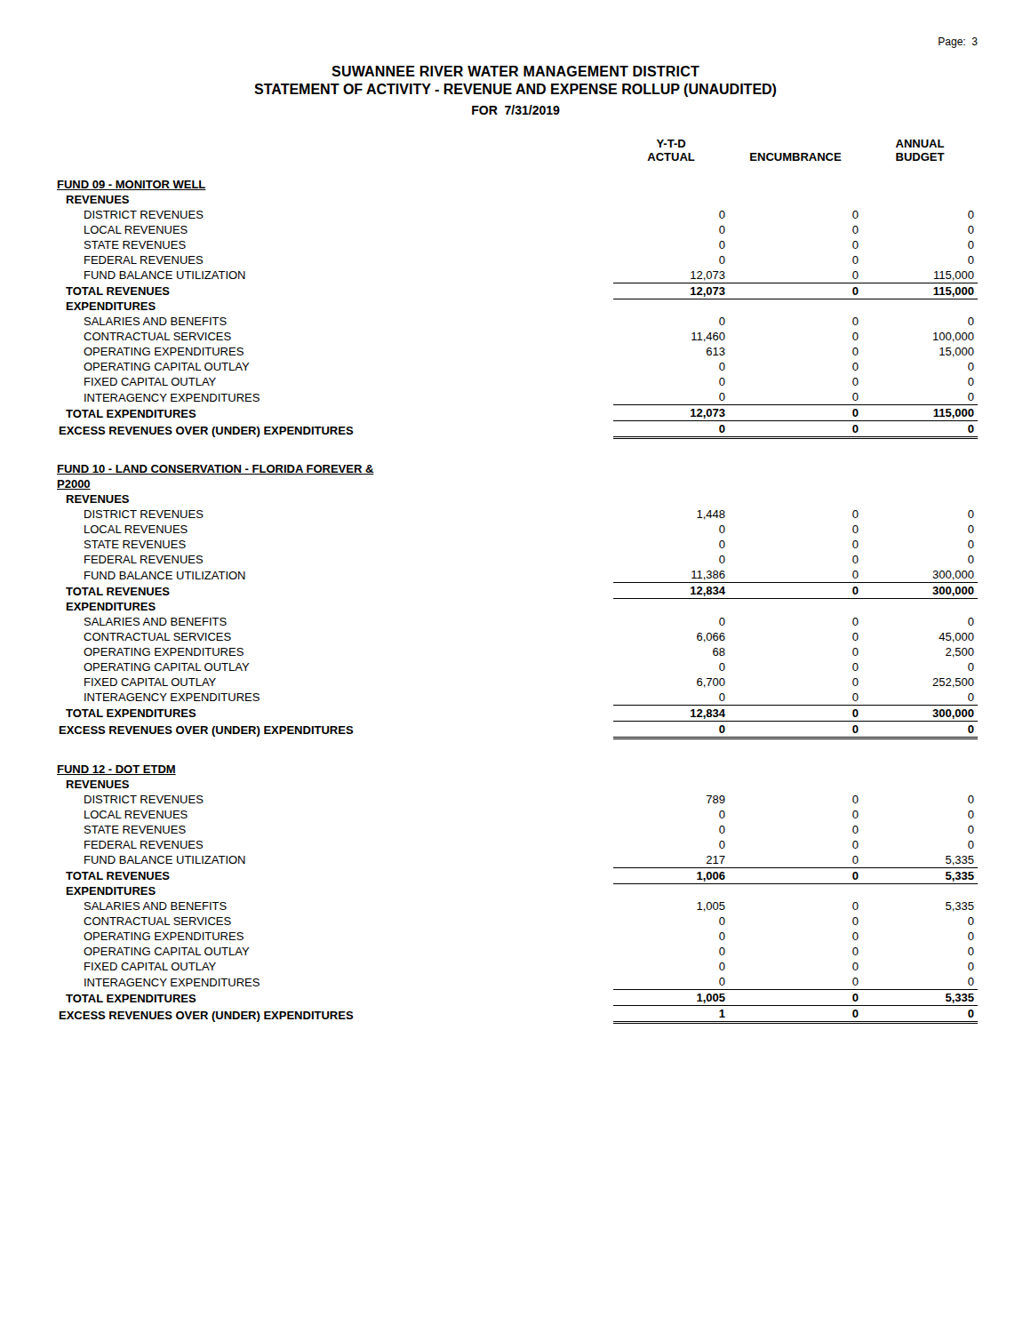Page: 3
SUWANNEE RIVER WATER MANAGEMENT DISTRICT
STATEMENT OF ACTIVITY - REVENUE AND EXPENSE ROLLUP (UNAUDITED)
FOR 7/31/2019
| | Y-T-D ACTUAL | ENCUMBRANCE | ANNUAL BUDGET |
| --- | --- | --- | --- |
| FUND 09 - MONITOR WELL | | | |
| REVENUES | | | |
| DISTRICT REVENUES | 0 | 0 | 0 |
| LOCAL REVENUES | 0 | 0 | 0 |
| STATE REVENUES | 0 | 0 | 0 |
| FEDERAL REVENUES | 0 | 0 | 0 |
| FUND BALANCE UTILIZATION | 12,073 | 0 | 115,000 |
| TOTAL REVENUES | 12,073 | 0 | 115,000 |
| EXPENDITURES | | | |
| SALARIES AND BENEFITS | 0 | 0 | 0 |
| CONTRACTUAL SERVICES | 11,460 | 0 | 100,000 |
| OPERATING EXPENDITURES | 613 | 0 | 15,000 |
| OPERATING CAPITAL OUTLAY | 0 | 0 | 0 |
| FIXED CAPITAL OUTLAY | 0 | 0 | 0 |
| INTERAGENCY EXPENDITURES | 0 | 0 | 0 |
| TOTAL EXPENDITURES | 12,073 | 0 | 115,000 |
| EXCESS REVENUES OVER (UNDER) EXPENDITURES | 0 | 0 | 0 |
| FUND 10 - LAND CONSERVATION - FLORIDA FOREVER & | | | |
| P2000 | | | |
| REVENUES | | | |
| DISTRICT REVENUES | 1,448 | 0 | 0 |
| LOCAL REVENUES | 0 | 0 | 0 |
| STATE REVENUES | 0 | 0 | 0 |
| FEDERAL REVENUES | 0 | 0 | 0 |
| FUND BALANCE UTILIZATION | 11,386 | 0 | 300,000 |
| TOTAL REVENUES | 12,834 | 0 | 300,000 |
| EXPENDITURES | | | |
| SALARIES AND BENEFITS | 0 | 0 | 0 |
| CONTRACTUAL SERVICES | 6,066 | 0 | 45,000 |
| OPERATING EXPENDITURES | 68 | 0 | 2,500 |
| OPERATING CAPITAL OUTLAY | 0 | 0 | 0 |
| FIXED CAPITAL OUTLAY | 6,700 | 0 | 252,500 |
| INTERAGENCY EXPENDITURES | 0 | 0 | 0 |
| TOTAL EXPENDITURES | 12,834 | 0 | 300,000 |
| EXCESS REVENUES OVER (UNDER) EXPENDITURES | 0 | 0 | 0 |
| FUND 12 - DOT ETDM | | | |
| REVENUES | | | |
| DISTRICT REVENUES | 789 | 0 | 0 |
| LOCAL REVENUES | 0 | 0 | 0 |
| STATE REVENUES | 0 | 0 | 0 |
| FEDERAL REVENUES | 0 | 0 | 0 |
| FUND BALANCE UTILIZATION | 217 | 0 | 5,335 |
| TOTAL REVENUES | 1,006 | 0 | 5,335 |
| EXPENDITURES | | | |
| SALARIES AND BENEFITS | 1,005 | 0 | 5,335 |
| CONTRACTUAL SERVICES | 0 | 0 | 0 |
| OPERATING EXPENDITURES | 0 | 0 | 0 |
| OPERATING CAPITAL OUTLAY | 0 | 0 | 0 |
| FIXED CAPITAL OUTLAY | 0 | 0 | 0 |
| INTERAGENCY EXPENDITURES | 0 | 0 | 0 |
| TOTAL EXPENDITURES | 1,005 | 0 | 5,335 |
| EXCESS REVENUES OVER (UNDER) EXPENDITURES | 1 | 0 | 0 |